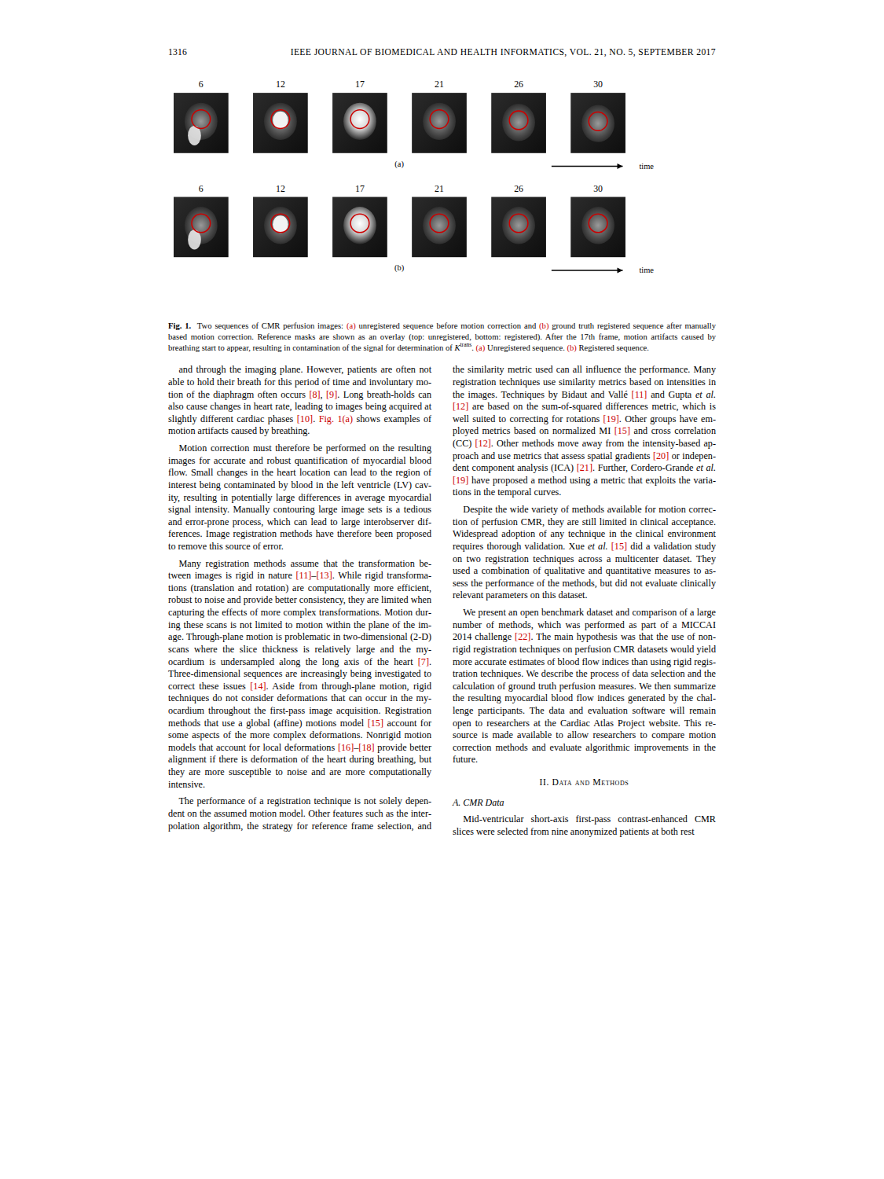1316
IEEE JOURNAL OF BIOMEDICAL AND HEALTH INFORMATICS, VOL. 21, NO. 5, SEPTEMBER 2017
6 12 17 21 26 30 (a) time 6 12 17 21 26 30 (b) time
Fig. 1. Two sequences of CMR perfusion images: (a) unregistered sequence before motion correction and (b) ground truth registered sequence after manually based motion correction. Reference masks are shown as an overlay (top: unregistered, bottom: registered). After the 17th frame, motion artifacts caused by breathing start to appear, resulting in contamination of the signal for determination of Ktrans. (a) Unregistered sequence. (b) Registered sequence.
and through the imaging plane. However, patients are often not able to hold their breath for this period of time and involuntary motion of the diaphragm often occurs [8], [9]. Long breath-holds can also cause changes in heart rate, leading to images being acquired at slightly different cardiac phases [10]. Fig. 1(a) shows examples of motion artifacts caused by breathing.
Motion correction must therefore be performed on the resulting images for accurate and robust quantification of myocardial blood flow. Small changes in the heart location can lead to the region of interest being contaminated by blood in the left ventricle (LV) cavity, resulting in potentially large differences in average myocardial signal intensity. Manually contouring large image sets is a tedious and error-prone process, which can lead to large interobserver differences. Image registration methods have therefore been proposed to remove this source of error.
Many registration methods assume that the transformation between images is rigid in nature [11]–[13]. While rigid transformations (translation and rotation) are computationally more efficient, robust to noise and provide better consistency, they are limited when capturing the effects of more complex transformations. Motion during these scans is not limited to motion within the plane of the image. Through-plane motion is problematic in two-dimensional (2-D) scans where the slice thickness is relatively large and the myocardium is undersampled along the long axis of the heart [7]. Three-dimensional sequences are increasingly being investigated to correct these issues [14]. Aside from through-plane motion, rigid techniques do not consider deformations that can occur in the myocardium throughout the first-pass image acquisition. Registration methods that use a global (affine) motions model [15] account for some aspects of the more complex deformations. Nonrigid motion models that account for local deformations [16]–[18] provide better alignment if there is deformation of the heart during breathing, but they are more susceptible to noise and are more computationally intensive.
The performance of a registration technique is not solely dependent on the assumed motion model. Other features such as the interpolation algorithm, the strategy for reference frame selection, and the similarity metric used can all influence the performance. Many registration techniques use similarity metrics based on intensities in the images. Techniques by Bidaut and Vallé [11] and Gupta et al. [12] are based on the sum-of-squared differences metric, which is well suited to correcting for rotations [19]. Other groups have employed metrics based on normalized MI [15] and cross correlation (CC) [12]. Other methods move away from the intensity-based approach and use metrics that assess spatial gradients [20] or independent component analysis (ICA) [21]. Further, Cordero-Grande et al. [19] have proposed a method using a metric that exploits the variations in the temporal curves.
Despite the wide variety of methods available for motion correction of perfusion CMR, they are still limited in clinical acceptance. Widespread adoption of any technique in the clinical environment requires thorough validation. Xue et al. [15] did a validation study on two registration techniques across a multicenter dataset. They used a combination of qualitative and quantitative measures to assess the performance of the methods, but did not evaluate clinically relevant parameters on this dataset.
We present an open benchmark dataset and comparison of a large number of methods, which was performed as part of a MICCAI 2014 challenge [22]. The main hypothesis was that the use of nonrigid registration techniques on perfusion CMR datasets would yield more accurate estimates of blood flow indices than using rigid registration techniques. We describe the process of data selection and the calculation of ground truth perfusion measures. We then summarize the resulting myocardial blood flow indices generated by the challenge participants. The data and evaluation software will remain open to researchers at the Cardiac Atlas Project website. This resource is made available to allow researchers to compare motion correction methods and evaluate algorithmic improvements in the future.
II. Data and Methods
A. CMR Data
Mid-ventricular short-axis first-pass contrast-enhanced CMR slices were selected from nine anonymized patients at both rest